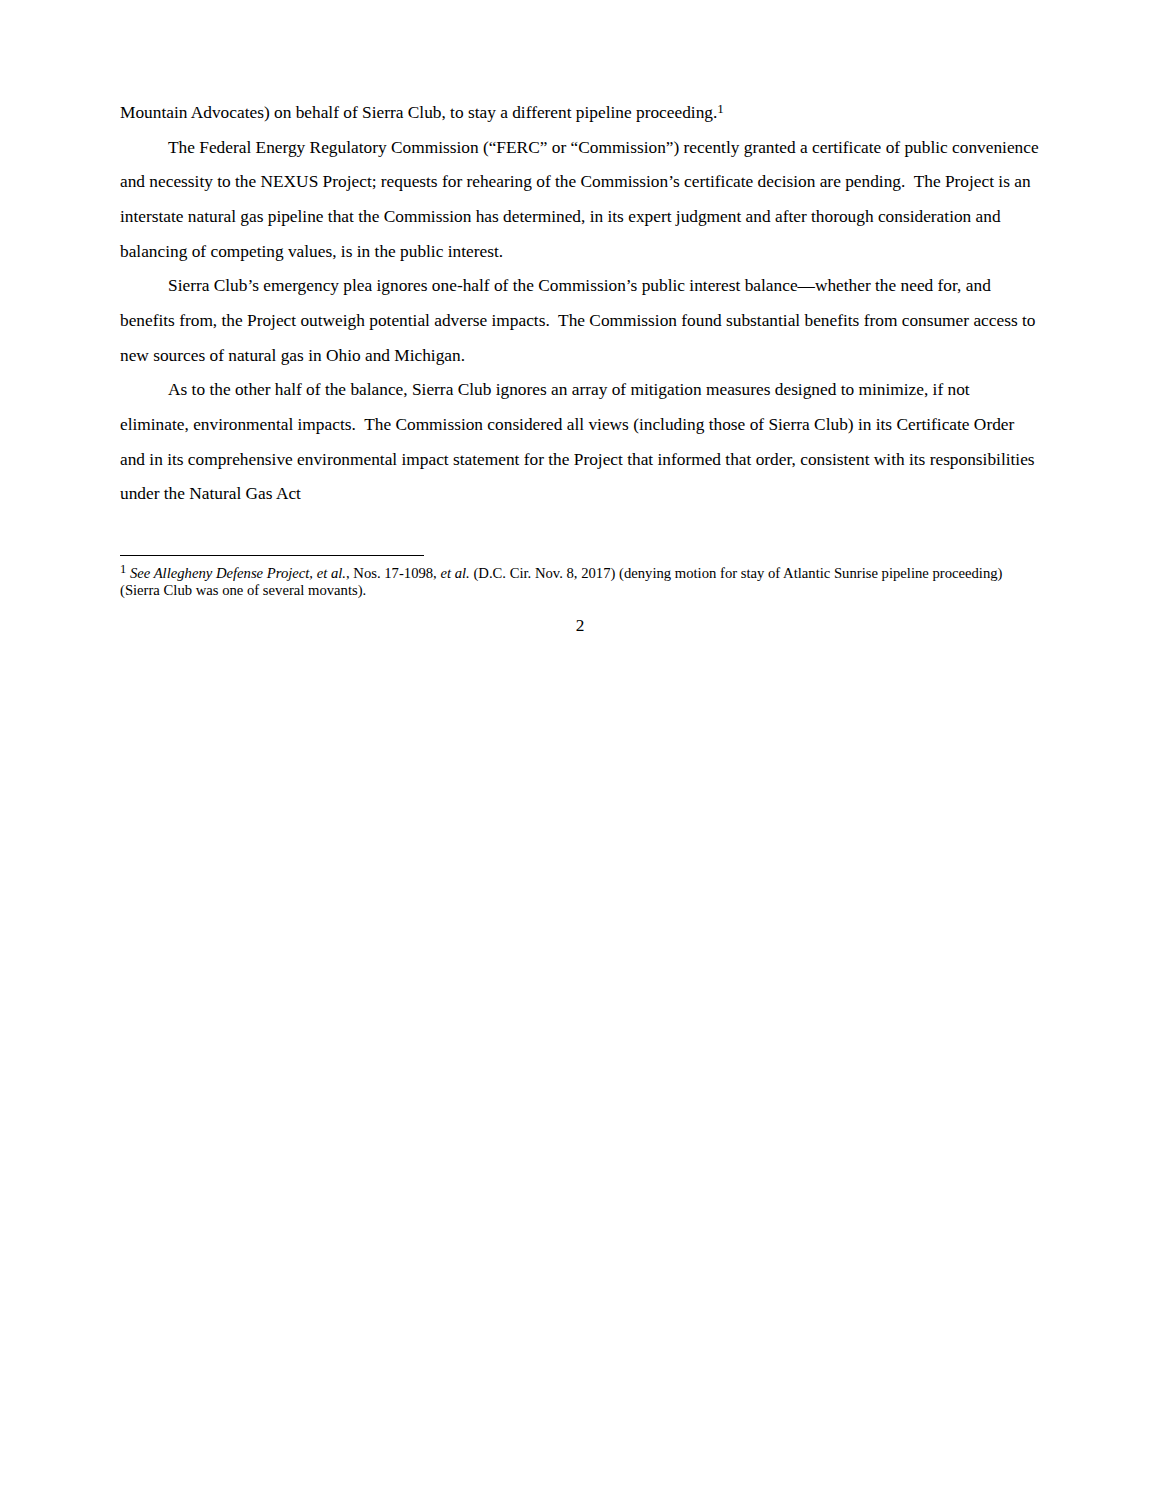Mountain Advocates) on behalf of Sierra Club, to stay a different pipeline proceeding.1
The Federal Energy Regulatory Commission (“FERC” or “Commission”) recently granted a certificate of public convenience and necessity to the NEXUS Project; requests for rehearing of the Commission’s certificate decision are pending. The Project is an interstate natural gas pipeline that the Commission has determined, in its expert judgment and after thorough consideration and balancing of competing values, is in the public interest.
Sierra Club’s emergency plea ignores one-half of the Commission’s public interest balance—whether the need for, and benefits from, the Project outweigh potential adverse impacts. The Commission found substantial benefits from consumer access to new sources of natural gas in Ohio and Michigan.
As to the other half of the balance, Sierra Club ignores an array of mitigation measures designed to minimize, if not eliminate, environmental impacts. The Commission considered all views (including those of Sierra Club) in its Certificate Order and in its comprehensive environmental impact statement for the Project that informed that order, consistent with its responsibilities under the Natural Gas Act
1 See Allegheny Defense Project, et al., Nos. 17-1098, et al. (D.C. Cir. Nov. 8, 2017) (denying motion for stay of Atlantic Sunrise pipeline proceeding) (Sierra Club was one of several movants).
2